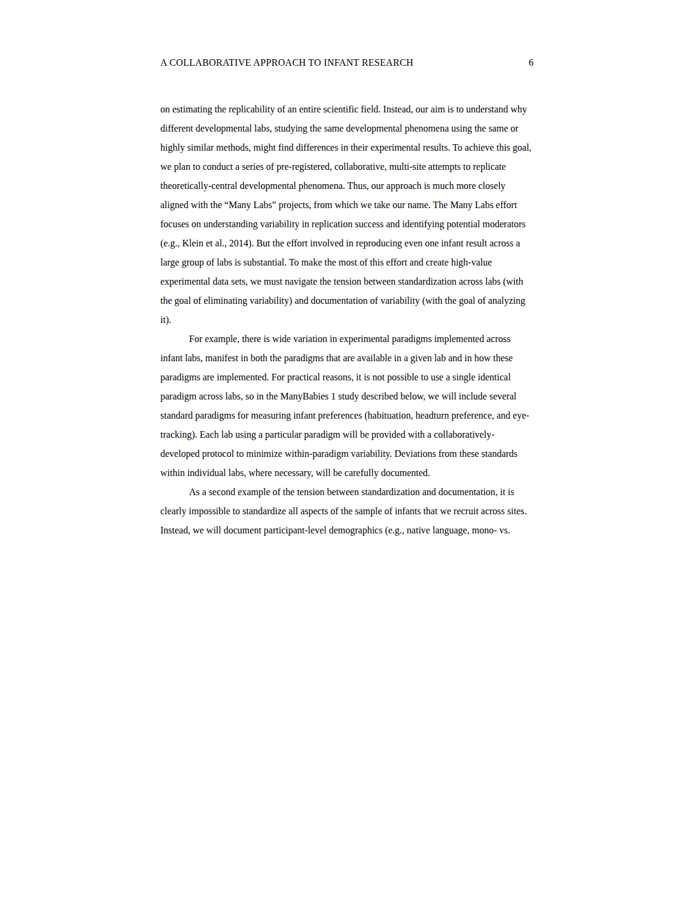A Collaborative Approach to Infant Research 6
on estimating the replicability of an entire scientific field. Instead, our aim is to understand why different developmental labs, studying the same developmental phenomena using the same or highly similar methods, might find differences in their experimental results. To achieve this goal, we plan to conduct a series of pre-registered, collaborative, multi-site attempts to replicate theoretically-central developmental phenomena. Thus, our approach is much more closely aligned with the “Many Labs” projects, from which we take our name. The Many Labs effort focuses on understanding variability in replication success and identifying potential moderators (e.g., Klein et al., 2014). But the effort involved in reproducing even one infant result across a large group of labs is substantial. To make the most of this effort and create high-value experimental data sets, we must navigate the tension between standardization across labs (with the goal of eliminating variability) and documentation of variability (with the goal of analyzing it).
For example, there is wide variation in experimental paradigms implemented across infant labs, manifest in both the paradigms that are available in a given lab and in how these paradigms are implemented. For practical reasons, it is not possible to use a single identical paradigm across labs, so in the ManyBabies 1 study described below, we will include several standard paradigms for measuring infant preferences (habituation, headturn preference, and eye-tracking). Each lab using a particular paradigm will be provided with a collaboratively-developed protocol to minimize within-paradigm variability. Deviations from these standards within individual labs, where necessary, will be carefully documented.
As a second example of the tension between standardization and documentation, it is clearly impossible to standardize all aspects of the sample of infants that we recruit across sites. Instead, we will document participant-level demographics (e.g., native language, mono- vs.